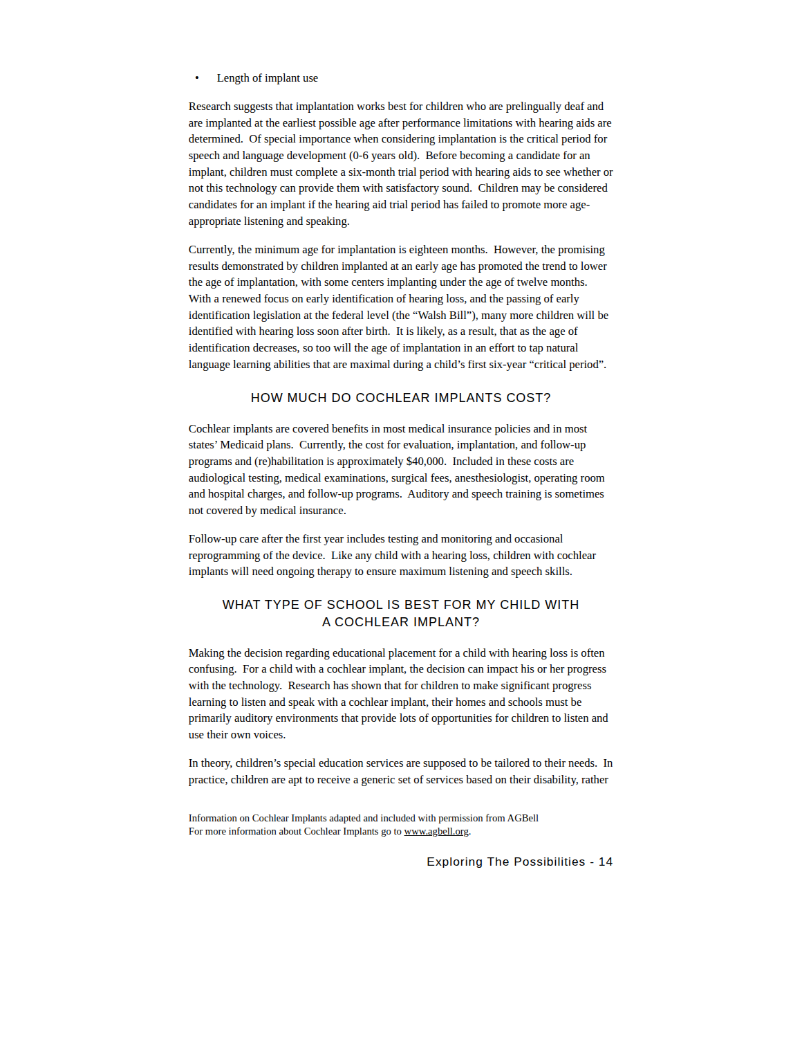Length of implant use
Research suggests that implantation works best for children who are prelingually deaf and are implanted at the earliest possible age after performance limitations with hearing aids are determined. Of special importance when considering implantation is the critical period for speech and language development (0-6 years old). Before becoming a candidate for an implant, children must complete a six-month trial period with hearing aids to see whether or not this technology can provide them with satisfactory sound. Children may be considered candidates for an implant if the hearing aid trial period has failed to promote more age-appropriate listening and speaking.
Currently, the minimum age for implantation is eighteen months. However, the promising results demonstrated by children implanted at an early age has promoted the trend to lower the age of implantation, with some centers implanting under the age of twelve months. With a renewed focus on early identification of hearing loss, and the passing of early identification legislation at the federal level (the “Walsh Bill”), many more children will be identified with hearing loss soon after birth. It is likely, as a result, that as the age of identification decreases, so too will the age of implantation in an effort to tap natural language learning abilities that are maximal during a child’s first six-year “critical period”.
HOW MUCH DO COCHLEAR IMPLANTS COST?
Cochlear implants are covered benefits in most medical insurance policies and in most states’ Medicaid plans. Currently, the cost for evaluation, implantation, and follow-up programs and (re)habilitation is approximately $40,000. Included in these costs are audiological testing, medical examinations, surgical fees, anesthesiologist, operating room and hospital charges, and follow-up programs. Auditory and speech training is sometimes not covered by medical insurance.
Follow-up care after the first year includes testing and monitoring and occasional reprogramming of the device. Like any child with a hearing loss, children with cochlear implants will need ongoing therapy to ensure maximum listening and speech skills.
WHAT TYPE OF SCHOOL IS BEST FOR MY CHILD WITH
A COCHLEAR IMPLANT?
Making the decision regarding educational placement for a child with hearing loss is often confusing. For a child with a cochlear implant, the decision can impact his or her progress with the technology. Research has shown that for children to make significant progress learning to listen and speak with a cochlear implant, their homes and schools must be primarily auditory environments that provide lots of opportunities for children to listen and use their own voices.
In theory, children’s special education services are supposed to be tailored to their needs. In practice, children are apt to receive a generic set of services based on their disability, rather
Information on Cochlear Implants adapted and included with permission from AGBell
For more information about Cochlear Implants go to www.agbell.org.
Exploring The Possibilities - 14